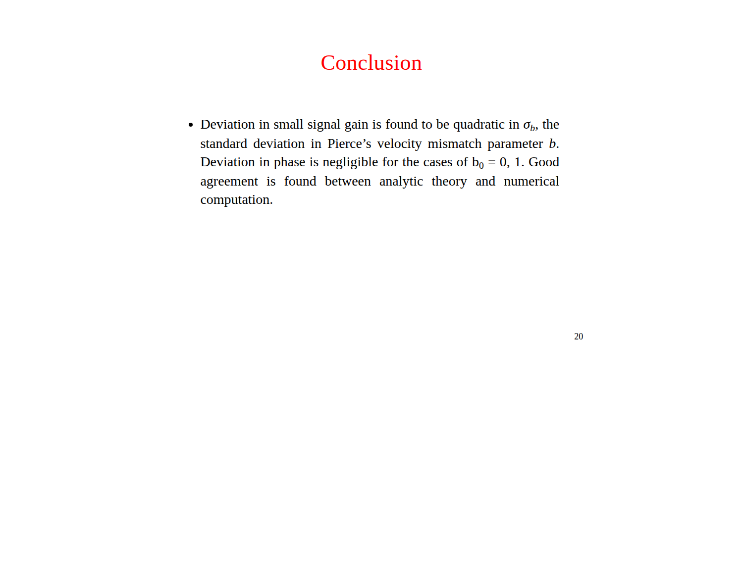Conclusion
Deviation in small signal gain is found to be quadratic in σb, the standard deviation in Pierce’s velocity mismatch parameter b. Deviation in phase is negligible for the cases of b0 = 0, 1. Good agreement is found between analytic theory and numerical computation.
20